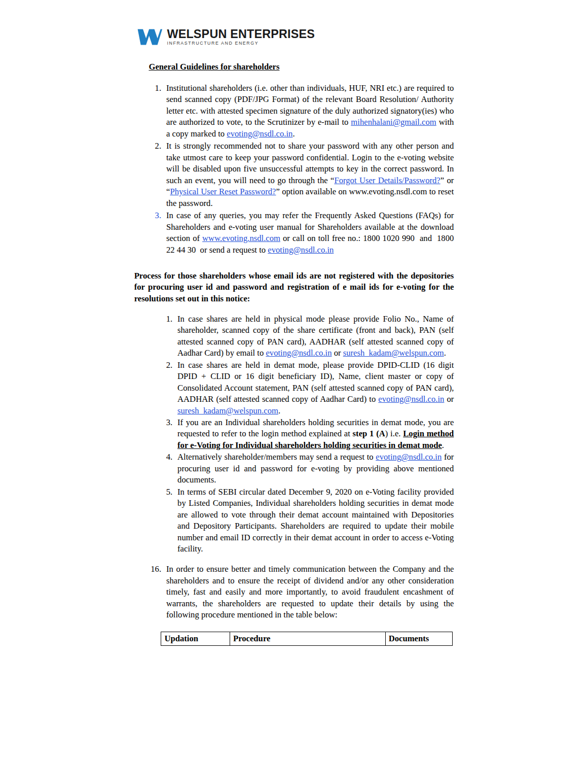WELSPUN ENTERPRISES INFRASTRUCTURE AND ENERGY
General Guidelines for shareholders
Institutional shareholders (i.e. other than individuals, HUF, NRI etc.) are required to send scanned copy (PDF/JPG Format) of the relevant Board Resolution/ Authority letter etc. with attested specimen signature of the duly authorized signatory(ies) who are authorized to vote, to the Scrutinizer by e-mail to mihenhalani@gmail.com with a copy marked to evoting@nsdl.co.in.
It is strongly recommended not to share your password with any other person and take utmost care to keep your password confidential. Login to the e-voting website will be disabled upon five unsuccessful attempts to key in the correct password. In such an event, you will need to go through the “Forgot User Details/Password?” or “Physical User Reset Password?” option available on www.evoting.nsdl.com to reset the password.
In case of any queries, you may refer the Frequently Asked Questions (FAQs) for Shareholders and e-voting user manual for Shareholders available at the download section of www.evoting.nsdl.com or call on toll free no.: 1800 1020 990 and 1800 22 44 30 or send a request to evoting@nsdl.co.in
Process for those shareholders whose email ids are not registered with the depositories for procuring user id and password and registration of e mail ids for e-voting for the resolutions set out in this notice:
In case shares are held in physical mode please provide Folio No., Name of shareholder, scanned copy of the share certificate (front and back), PAN (self attested scanned copy of PAN card), AADHAR (self attested scanned copy of Aadhar Card) by email to evoting@nsdl.co.in or suresh_kadam@welspun.com.
In case shares are held in demat mode, please provide DPID-CLID (16 digit DPID + CLID or 16 digit beneficiary ID), Name, client master or copy of Consolidated Account statement, PAN (self attested scanned copy of PAN card), AADHAR (self attested scanned copy of Aadhar Card) to evoting@nsdl.co.in or suresh_kadam@welspun.com.
If you are an Individual shareholders holding securities in demat mode, you are requested to refer to the login method explained at step 1 (A) i.e. Login method for e-Voting for Individual shareholders holding securities in demat mode.
Alternatively shareholder/members may send a request to evoting@nsdl.co.in for procuring user id and password for e-voting by providing above mentioned documents.
In terms of SEBI circular dated December 9, 2020 on e-Voting facility provided by Listed Companies, Individual shareholders holding securities in demat mode are allowed to vote through their demat account maintained with Depositories and Depository Participants. Shareholders are required to update their mobile number and email ID correctly in their demat account in order to access e-Voting facility.
In order to ensure better and timely communication between the Company and the shareholders and to ensure the receipt of dividend and/or any other consideration timely, fast and easily and more importantly, to avoid fraudulent encashment of warrants, the shareholders are requested to update their details by using the following procedure mentioned in the table below:
| Updation | Procedure | Documents |